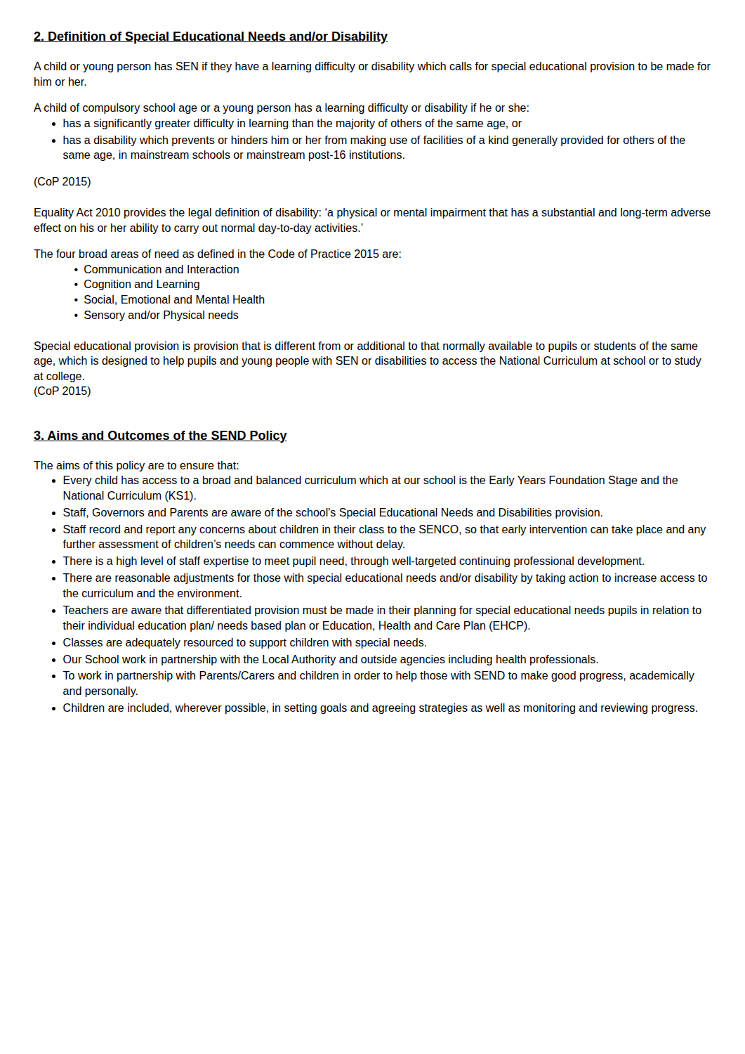2. Definition of Special Educational Needs and/or Disability
A child or young person has SEN if they have a learning difficulty or disability which calls for special educational provision to be made for him or her.
A child of compulsory school age or a young person has a learning difficulty or disability if he or she:
has a significantly greater difficulty in learning than the majority of others of the same age, or
has a disability which prevents or hinders him or her from making use of facilities of a kind generally provided for others of the same age, in mainstream schools or mainstream post-16 institutions.
(CoP 2015)
Equality Act 2010 provides the legal definition of disability: ‘a physical or mental impairment that has a substantial and long-term adverse effect on his or her ability to carry out normal day-to-day activities.’
The four broad areas of need as defined in the Code of Practice 2015 are:
Communication and Interaction
Cognition and Learning
Social, Emotional and Mental Health
Sensory and/or Physical needs
Special educational provision is provision that is different from or additional to that normally available to pupils or students of the same age, which is designed to help pupils and young people with SEN or disabilities to access the National Curriculum at school or to study at college.
(CoP 2015)
3. Aims and Outcomes of the SEND Policy
The aims of this policy are to ensure that:
Every child has access to a broad and balanced curriculum which at our school is the Early Years Foundation Stage and the National Curriculum (KS1).
Staff, Governors and Parents are aware of the school's Special Educational Needs and Disabilities provision.
Staff record and report any concerns about children in their class to the SENCO, so that early intervention can take place and any further assessment of children’s needs can commence without delay.
There is a high level of staff expertise to meet pupil need, through well-targeted continuing professional development.
There are reasonable adjustments for those with special educational needs and/or disability by taking action to increase access to the curriculum and the environment.
Teachers are aware that differentiated provision must be made in their planning for special educational needs pupils in relation to their individual education plan/ needs based plan or Education, Health and Care Plan (EHCP).
Classes are adequately resourced to support children with special needs.
Our School work in partnership with the Local Authority and outside agencies including health professionals.
To work in partnership with Parents/Carers and children in order to help those with SEND to make good progress, academically and personally.
Children are included, wherever possible, in setting goals and agreeing strategies as well as monitoring and reviewing progress.